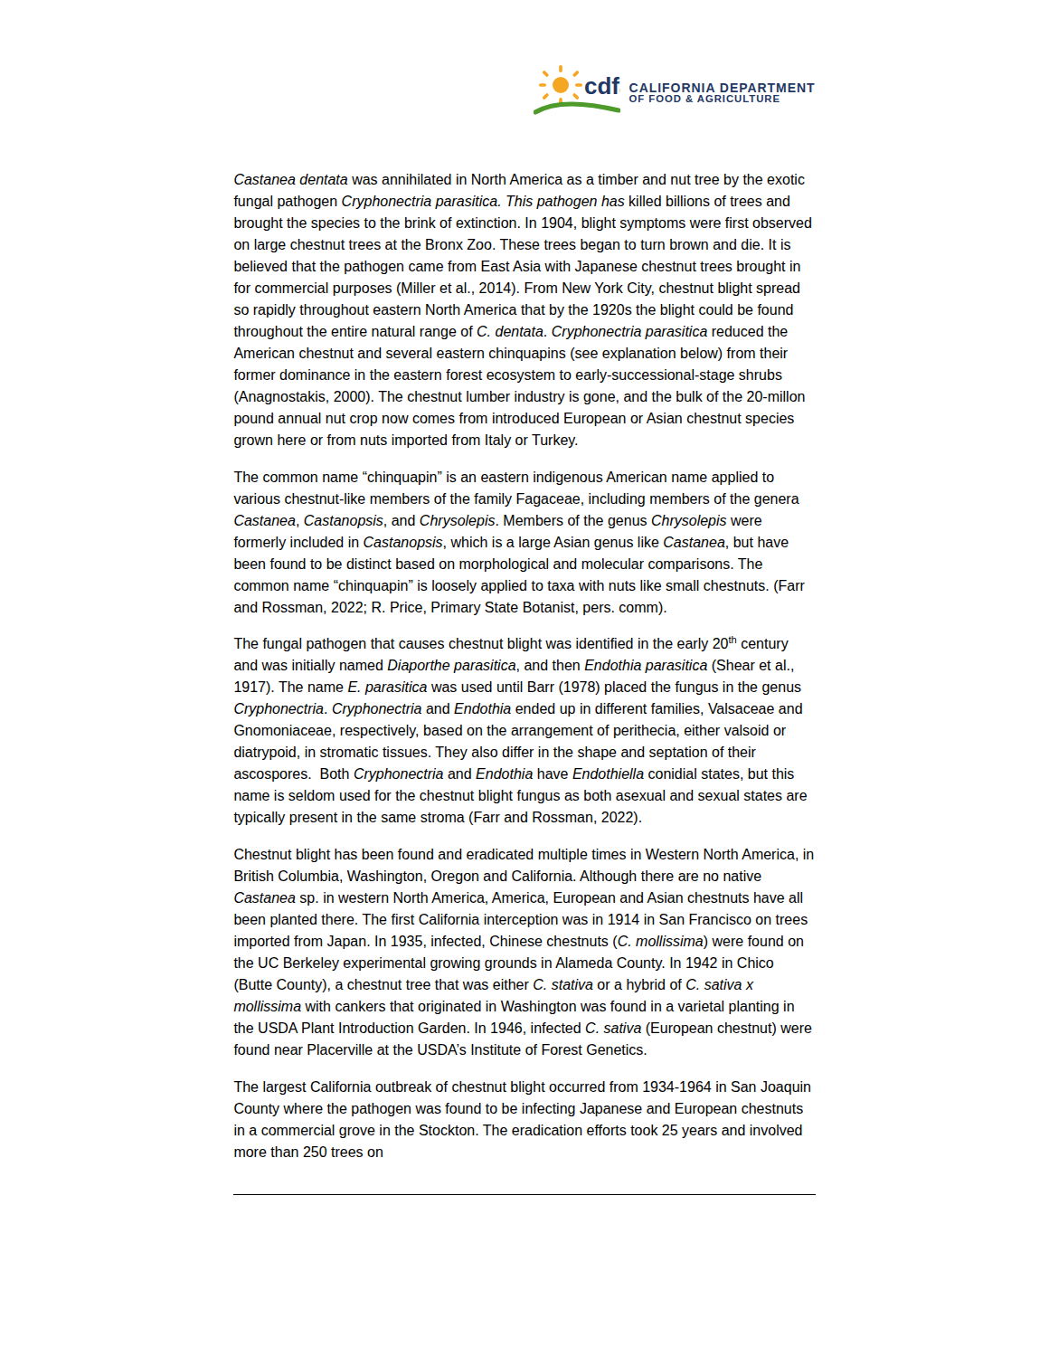cdfa
California Department
of Food & Agriculture
Castanea dentata was annihilated in North America as a timber and nut tree by the exotic fungal pathogen Cryphonectria parasitica. This pathogen has killed billions of trees and brought the species to the brink of extinction. In 1904, blight symptoms were first observed on large chestnut trees at the Bronx Zoo. These trees began to turn brown and die. It is believed that the pathogen came from East Asia with Japanese chestnut trees brought in for commercial purposes (Miller et al., 2014). From New York City, chestnut blight spread so rapidly throughout eastern North America that by the 1920s the blight could be found throughout the entire natural range of C. dentata. Cryphonectria parasitica reduced the American chestnut and several eastern chinquapins (see explanation below) from their former dominance in the eastern forest ecosystem to early-successional-stage shrubs (Anagnostakis, 2000). The chestnut lumber industry is gone, and the bulk of the 20-millon pound annual nut crop now comes from introduced European or Asian chestnut species grown here or from nuts imported from Italy or Turkey.
The common name “chinquapin” is an eastern indigenous American name applied to various chestnut-like members of the family Fagaceae, including members of the genera Castanea, Castanopsis, and Chrysolepis. Members of the genus Chrysolepis were formerly included in Castanopsis, which is a large Asian genus like Castanea, but have been found to be distinct based on morphological and molecular comparisons. The common name “chinquapin” is loosely applied to taxa with nuts like small chestnuts. (Farr and Rossman, 2022; R. Price, Primary State Botanist, pers. comm).
The fungal pathogen that causes chestnut blight was identified in the early 20th century and was initially named Diaporthe parasitica, and then Endothia parasitica (Shear et al., 1917). The name E. parasitica was used until Barr (1978) placed the fungus in the genus Cryphonectria. Cryphonectria and Endothia ended up in different families, Valsaceae and Gnomoniaceae, respectively, based on the arrangement of perithecia, either valsoid or diatrypoid, in stromatic tissues. They also differ in the shape and septation of their ascospores. Both Cryphonectria and Endothia have Endothiella conidial states, but this name is seldom used for the chestnut blight fungus as both asexual and sexual states are typically present in the same stroma (Farr and Rossman, 2022).
Chestnut blight has been found and eradicated multiple times in Western North America, in British Columbia, Washington, Oregon and California. Although there are no native Castanea sp. in western North America, America, European and Asian chestnuts have all been planted there. The first California interception was in 1914 in San Francisco on trees imported from Japan. In 1935, infected, Chinese chestnuts (C. mollissima) were found on the UC Berkeley experimental growing grounds in Alameda County. In 1942 in Chico (Butte County), a chestnut tree that was either C. stativa or a hybrid of C. sativa x mollissima with cankers that originated in Washington was found in a varietal planting in the USDA Plant Introduction Garden. In 1946, infected C. sativa (European chestnut) were found near Placerville at the USDA’s Institute of Forest Genetics.
The largest California outbreak of chestnut blight occurred from 1934-1964 in San Joaquin County where the pathogen was found to be infecting Japanese and European chestnuts in a commercial grove in the Stockton. The eradication efforts took 25 years and involved more than 250 trees on